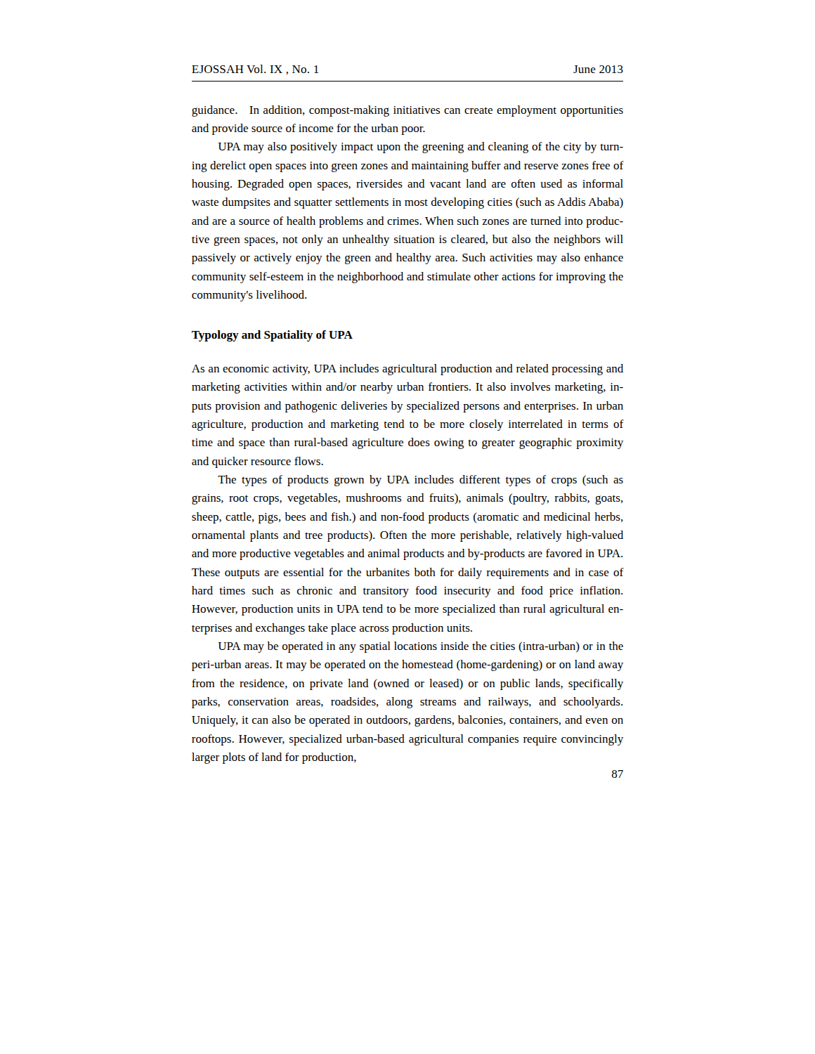EJOSSAH Vol. IX , No. 1 June 2013
guidance. In addition, compost-making initiatives can create employment opportunities and provide source of income for the urban poor.
UPA may also positively impact upon the greening and cleaning of the city by turning derelict open spaces into green zones and maintaining buffer and reserve zones free of housing. Degraded open spaces, riversides and vacant land are often used as informal waste dumpsites and squatter settlements in most developing cities (such as Addis Ababa) and are a source of health problems and crimes. When such zones are turned into productive green spaces, not only an unhealthy situation is cleared, but also the neighbors will passively or actively enjoy the green and healthy area. Such activities may also enhance community self-esteem in the neighborhood and stimulate other actions for improving the community's livelihood.
Typology and Spatiality of UPA
As an economic activity, UPA includes agricultural production and related processing and marketing activities within and/or nearby urban frontiers. It also involves marketing, inputs provision and pathogenic deliveries by specialized persons and enterprises. In urban agriculture, production and marketing tend to be more closely interrelated in terms of time and space than rural-based agriculture does owing to greater geographic proximity and quicker resource flows.
The types of products grown by UPA includes different types of crops (such as grains, root crops, vegetables, mushrooms and fruits), animals (poultry, rabbits, goats, sheep, cattle, pigs, bees and fish.) and non-food products (aromatic and medicinal herbs, ornamental plants and tree products). Often the more perishable, relatively high-valued and more productive vegetables and animal products and by-products are favored in UPA. These outputs are essential for the urbanites both for daily requirements and in case of hard times such as chronic and transitory food insecurity and food price inflation. However, production units in UPA tend to be more specialized than rural agricultural enterprises and exchanges take place across production units.
UPA may be operated in any spatial locations inside the cities (intra-urban) or in the peri-urban areas. It may be operated on the homestead (home-gardening) or on land away from the residence, on private land (owned or leased) or on public lands, specifically parks, conservation areas, roadsides, along streams and railways, and schoolyards. Uniquely, it can also be operated in outdoors, gardens, balconies, containers, and even on rooftops. However, specialized urban-based agricultural companies require convincingly larger plots of land for production,
87